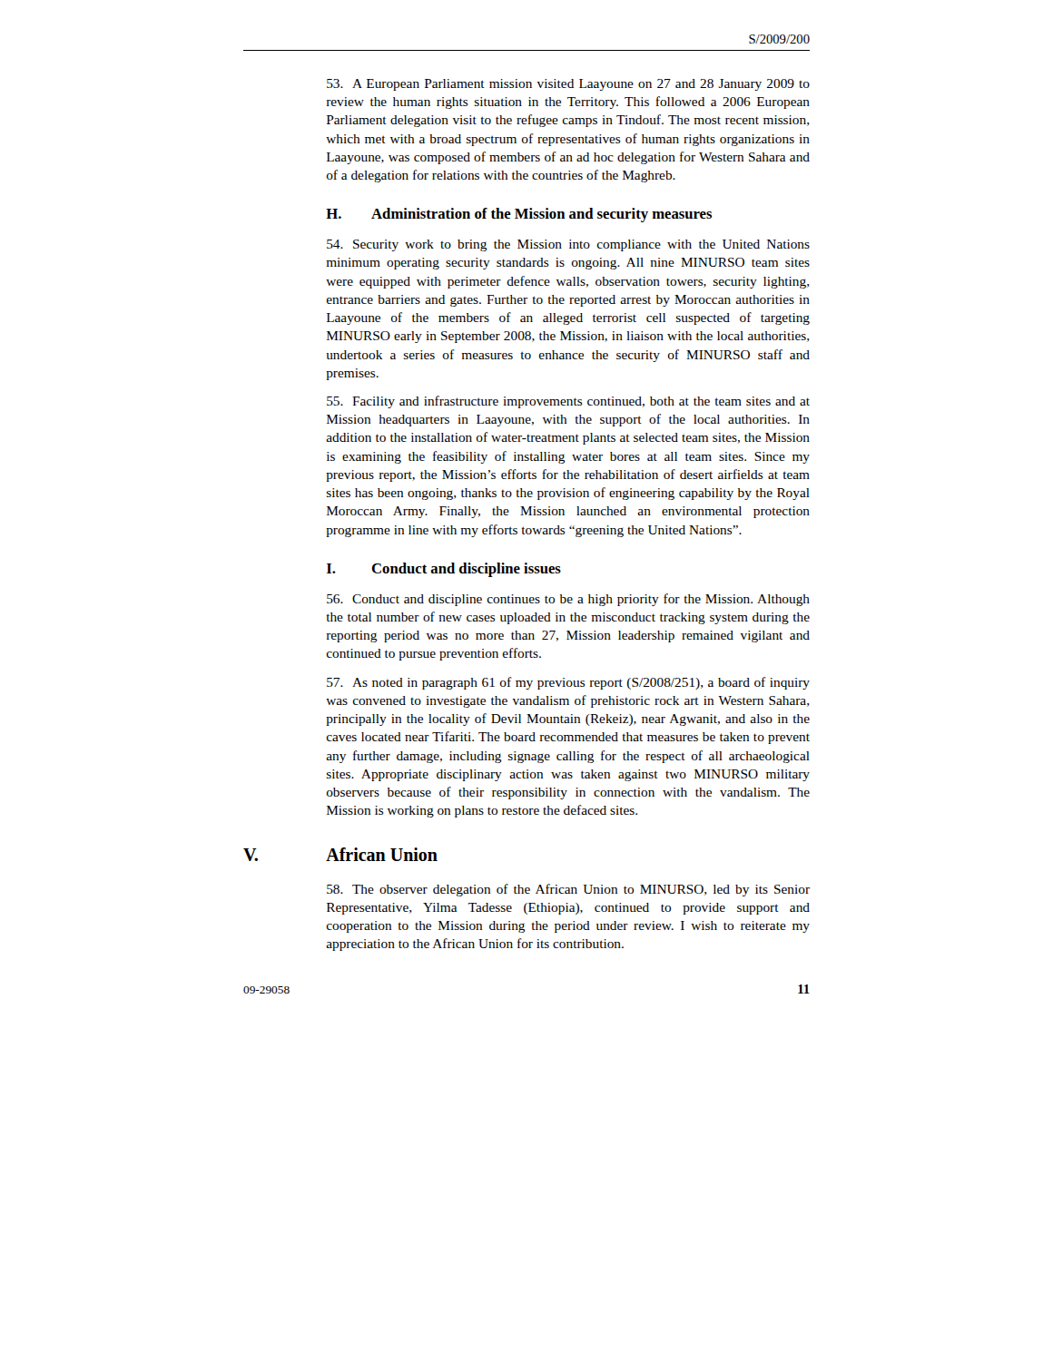S/2009/200
53. A European Parliament mission visited Laayoune on 27 and 28 January 2009 to review the human rights situation in the Territory. This followed a 2006 European Parliament delegation visit to the refugee camps in Tindouf. The most recent mission, which met with a broad spectrum of representatives of human rights organizations in Laayoune, was composed of members of an ad hoc delegation for Western Sahara and of a delegation for relations with the countries of the Maghreb.
H. Administration of the Mission and security measures
54. Security work to bring the Mission into compliance with the United Nations minimum operating security standards is ongoing. All nine MINURSO team sites were equipped with perimeter defence walls, observation towers, security lighting, entrance barriers and gates. Further to the reported arrest by Moroccan authorities in Laayoune of the members of an alleged terrorist cell suspected of targeting MINURSO early in September 2008, the Mission, in liaison with the local authorities, undertook a series of measures to enhance the security of MINURSO staff and premises.
55. Facility and infrastructure improvements continued, both at the team sites and at Mission headquarters in Laayoune, with the support of the local authorities. In addition to the installation of water-treatment plants at selected team sites, the Mission is examining the feasibility of installing water bores at all team sites. Since my previous report, the Mission’s efforts for the rehabilitation of desert airfields at team sites has been ongoing, thanks to the provision of engineering capability by the Royal Moroccan Army. Finally, the Mission launched an environmental protection programme in line with my efforts towards “greening the United Nations”.
I. Conduct and discipline issues
56. Conduct and discipline continues to be a high priority for the Mission. Although the total number of new cases uploaded in the misconduct tracking system during the reporting period was no more than 27, Mission leadership remained vigilant and continued to pursue prevention efforts.
57. As noted in paragraph 61 of my previous report (S/2008/251), a board of inquiry was convened to investigate the vandalism of prehistoric rock art in Western Sahara, principally in the locality of Devil Mountain (Rekeiz), near Agwanit, and also in the caves located near Tifariti. The board recommended that measures be taken to prevent any further damage, including signage calling for the respect of all archaeological sites. Appropriate disciplinary action was taken against two MINURSO military observers because of their responsibility in connection with the vandalism. The Mission is working on plans to restore the defaced sites.
V. African Union
58. The observer delegation of the African Union to MINURSO, led by its Senior Representative, Yilma Tadesse (Ethiopia), continued to provide support and cooperation to the Mission during the period under review. I wish to reiterate my appreciation to the African Union for its contribution.
09-29058 11